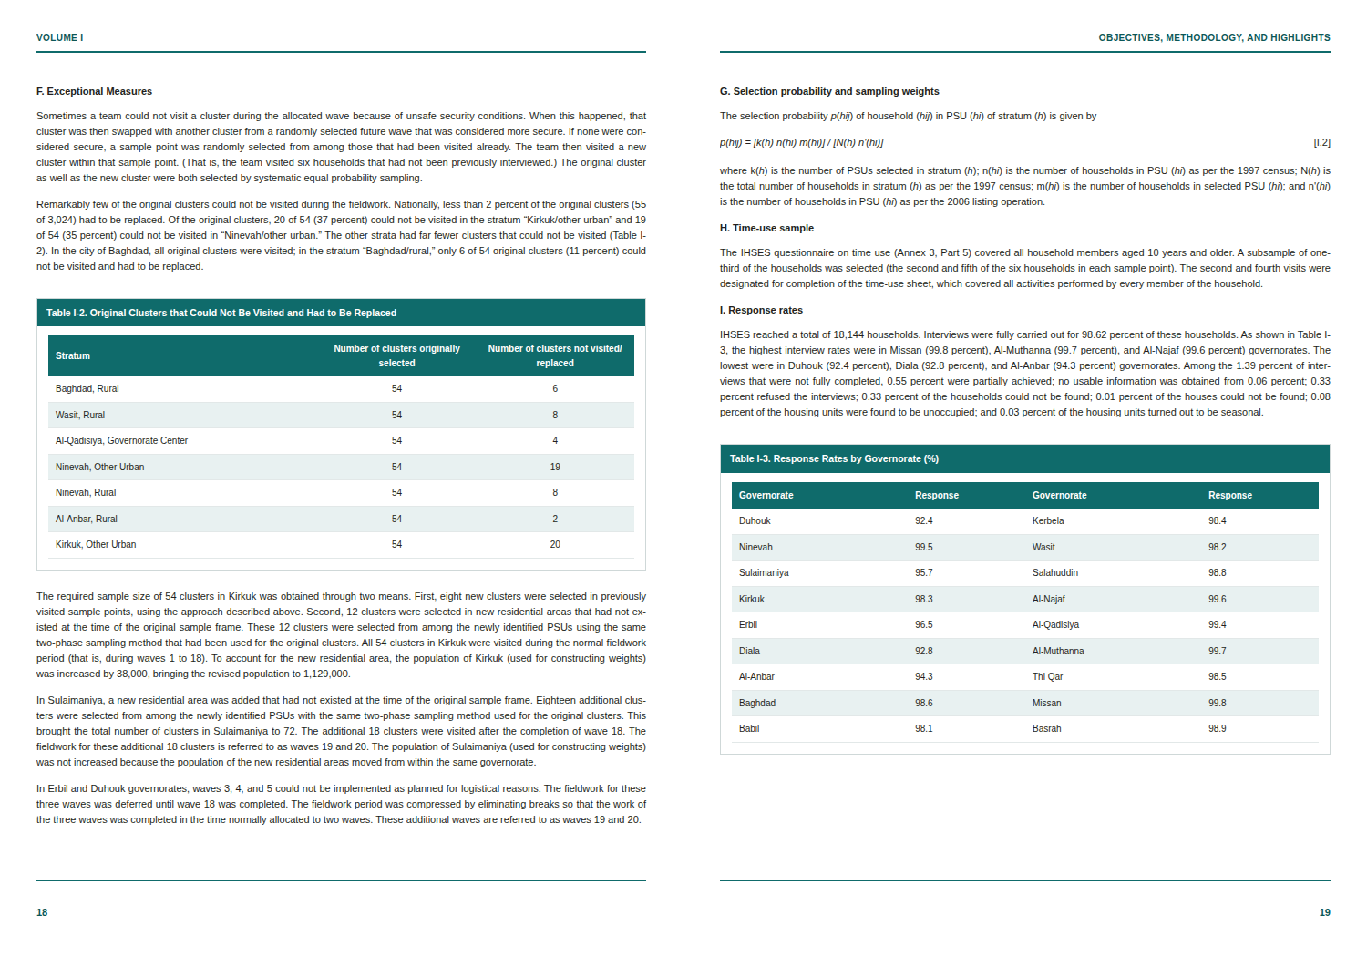Volume I
F. Exceptional Measures
Sometimes a team could not visit a cluster during the allocated wave because of unsafe security conditions. When this happened, that cluster was then swapped with another cluster from a randomly selected future wave that was considered more secure. If none were considered secure, a sample point was randomly selected from among those that had been visited already. The team then visited a new cluster within that sample point. (That is, the team visited six households that had not been previously interviewed.) The original cluster as well as the new cluster were both selected by systematic equal probability sampling.
Remarkably few of the original clusters could not be visited during the fieldwork. Nationally, less than 2 percent of the original clusters (55 of 3,024) had to be replaced. Of the original clusters, 20 of 54 (37 percent) could not be visited in the stratum “Kirkuk/other urban” and 19 of 54 (35 percent) could not be visited in “Ninevah/other urban.” The other strata had far fewer clusters that could not be visited (Table I-2). In the city of Baghdad, all original clusters were visited; in the stratum “Baghdad/rural,” only 6 of 54 original clusters (11 percent) could not be visited and had to be replaced.
Table I-2. Original Clusters that Could Not Be Visited and Had to Be Replaced
| Stratum | Number of clusters originally selected | Number of clusters not visited/ replaced |
| --- | --- | --- |
| Baghdad, Rural | 54 | 6 |
| Wasit, Rural | 54 | 8 |
| Al-Qadisiya, Governorate Center | 54 | 4 |
| Ninevah, Other Urban | 54 | 19 |
| Ninevah, Rural | 54 | 8 |
| Al-Anbar, Rural | 54 | 2 |
| Kirkuk, Other Urban | 54 | 20 |
The required sample size of 54 clusters in Kirkuk was obtained through two means. First, eight new clusters were selected in previously visited sample points, using the approach described above. Second, 12 clusters were selected in new residential areas that had not existed at the time of the original sample frame. These 12 clusters were selected from among the newly identified PSUs using the same two-phase sampling method that had been used for the original clusters. All 54 clusters in Kirkuk were visited during the normal fieldwork period (that is, during waves 1 to 18). To account for the new residential area, the population of Kirkuk (used for constructing weights) was increased by 38,000, bringing the revised population to 1,129,000.
In Sulaimaniya, a new residential area was added that had not existed at the time of the original sample frame. Eighteen additional clusters were selected from among the newly identified PSUs with the same two-phase sampling method used for the original clusters. This brought the total number of clusters in Sulaimaniya to 72. The additional 18 clusters were visited after the completion of wave 18. The fieldwork for these additional 18 clusters is referred to as waves 19 and 20. The population of Sulaimaniya (used for constructing weights) was not increased because the population of the new residential areas moved from within the same governorate.
In Erbil and Duhouk governorates, waves 3, 4, and 5 could not be implemented as planned for logistical reasons. The fieldwork for these three waves was deferred until wave 18 was completed. The fieldwork period was compressed by eliminating breaks so that the work of the three waves was completed in the time normally allocated to two waves. These additional waves are referred to as waves 19 and 20.
18
Objectives, Methodology, and Highlights
G. Selection probability and sampling weights
The selection probability p(hij) of household (hij) in PSU (hi) of stratum (h) is given by
p(hij) = [k(h) n(hi) m(hi)] / [N(h) n'(hi)] [I.2]
where k(h) is the number of PSUs selected in stratum (h); n(hi) is the number of households in PSU (hi) as per the 1997 census; N(h) is the total number of households in stratum (h) as per the 1997 census; m(hi) is the number of households in selected PSU (hi); and n'(hi) is the number of households in PSU (hi) as per the 2006 listing operation.
H. Time-use sample
The IHSES questionnaire on time use (Annex 3, Part 5) covered all household members aged 10 years and older. A subsample of one-third of the households was selected (the second and fifth of the six households in each sample point). The second and fourth visits were designated for completion of the time-use sheet, which covered all activities performed by every member of the household.
I. Response rates
IHSES reached a total of 18,144 households. Interviews were fully carried out for 98.62 percent of these households. As shown in Table I-3, the highest interview rates were in Missan (99.8 percent), Al-Muthanna (99.7 percent), and Al-Najaf (99.6 percent) governorates. The lowest were in Duhouk (92.4 percent), Diala (92.8 percent), and Al-Anbar (94.3 percent) governorates. Among the 1.39 percent of interviews that were not fully completed, 0.55 percent were partially achieved; no usable information was obtained from 0.06 percent; 0.33 percent refused the interviews; 0.33 percent of the households could not be found; 0.01 percent of the houses could not be found; 0.08 percent of the housing units were found to be unoccupied; and 0.03 percent of the housing units turned out to be seasonal.
Table I-3. Response Rates by Governorate (%)
| Governorate | Response | Governorate | Response |
| --- | --- | --- | --- |
| Duhouk | 92.4 | Kerbela | 98.4 |
| Ninevah | 99.5 | Wasit | 98.2 |
| Sulaimaniya | 95.7 | Salahuddin | 98.8 |
| Kirkuk | 98.3 | Al-Najaf | 99.6 |
| Erbil | 96.5 | Al-Qadisiya | 99.4 |
| Diala | 92.8 | Al-Muthanna | 99.7 |
| Al-Anbar | 94.3 | Thi Qar | 98.5 |
| Baghdad | 98.6 | Missan | 99.8 |
| Babil | 98.1 | Basrah | 98.9 |
19